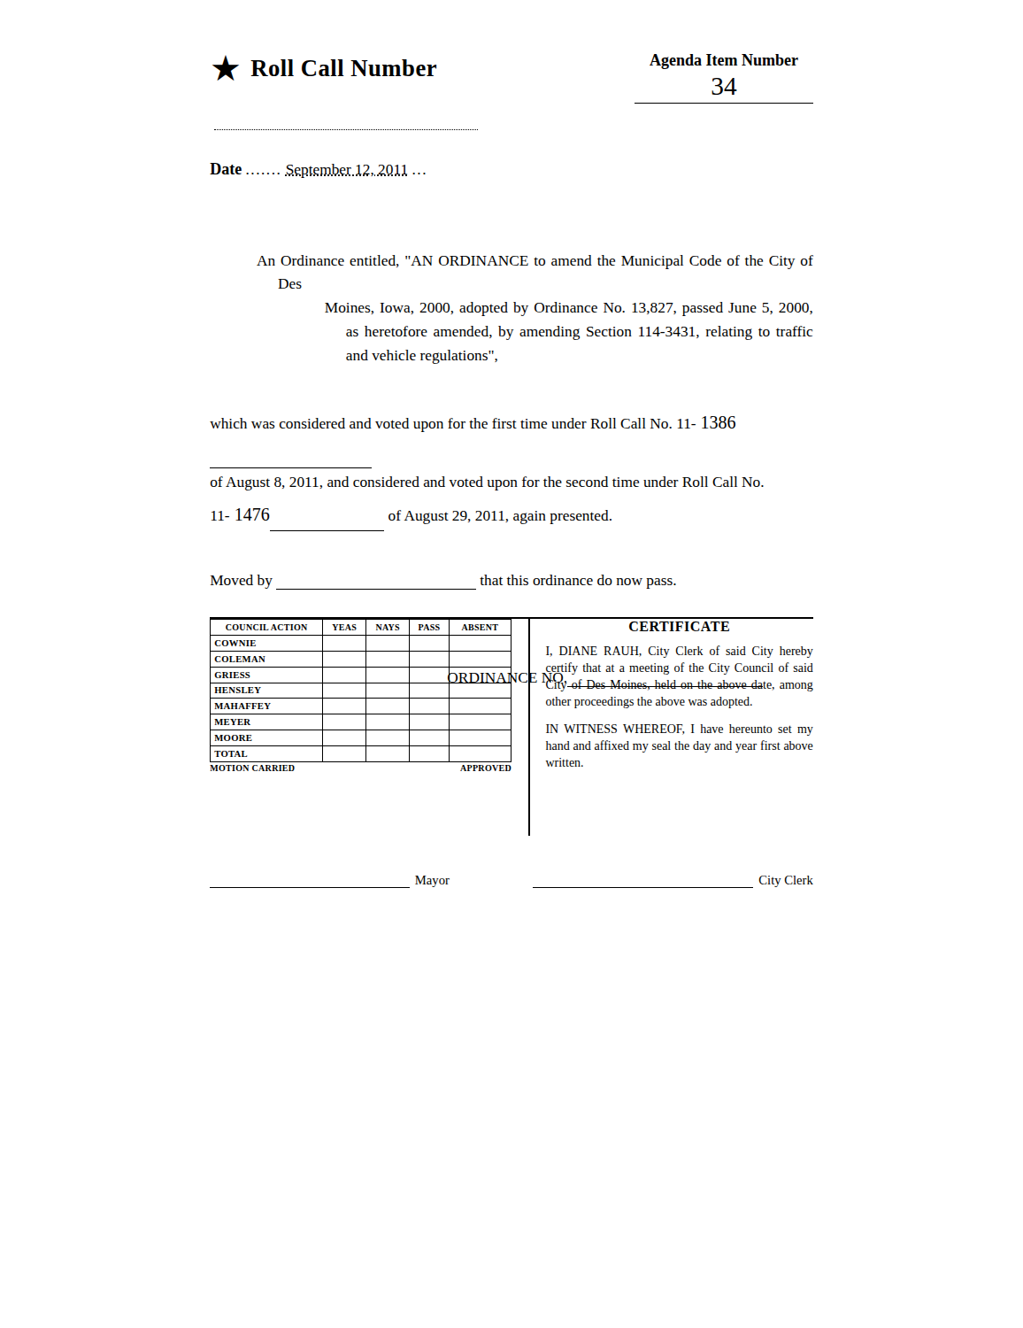★ Roll Call Number
Agenda Item Number
34
Date ....... September 12, 2011 ...
An Ordinance entitled, "AN ORDINANCE to amend the Municipal Code of the City of Des
Moines, Iowa, 2000, adopted by Ordinance No. 13,827, passed June 5, 2000, as heretofore amended, by amending Section 114-3431, relating to traffic and vehicle regulations",
which was considered and voted upon for the first time under Roll Call No. 11- 1386
of August 8, 2011, and considered and voted upon for the second time under Roll Call No.
11- 1476 of August 29, 2011, again presented.
Moved by that this ordinance do now pass.
ORDINANCE NO.
| COUNCIL ACTION | YEAS | NAYS | PASS | ABSENT |
| --- | --- | --- | --- | --- |
| COWNIE | | | | |
| COLEMAN | | | | |
| GRIESS | | | | |
| HENSLEY | | | | |
| MAHAFFEY | | | | |
| MEYER | | | | |
| MOORE | | | | |
| TOTAL | | | | |
MOTION CARRIED APPROVED
CERTIFICATE
I, DIANE RAUH, City Clerk of said City hereby certify that at a meeting of the City Council of said City of Des Moines, held on the above date, among other proceedings the above was adopted.
IN WITNESS WHEREOF, I have hereunto set my hand and affixed my seal the day and year first above written.
Mayor
City Clerk